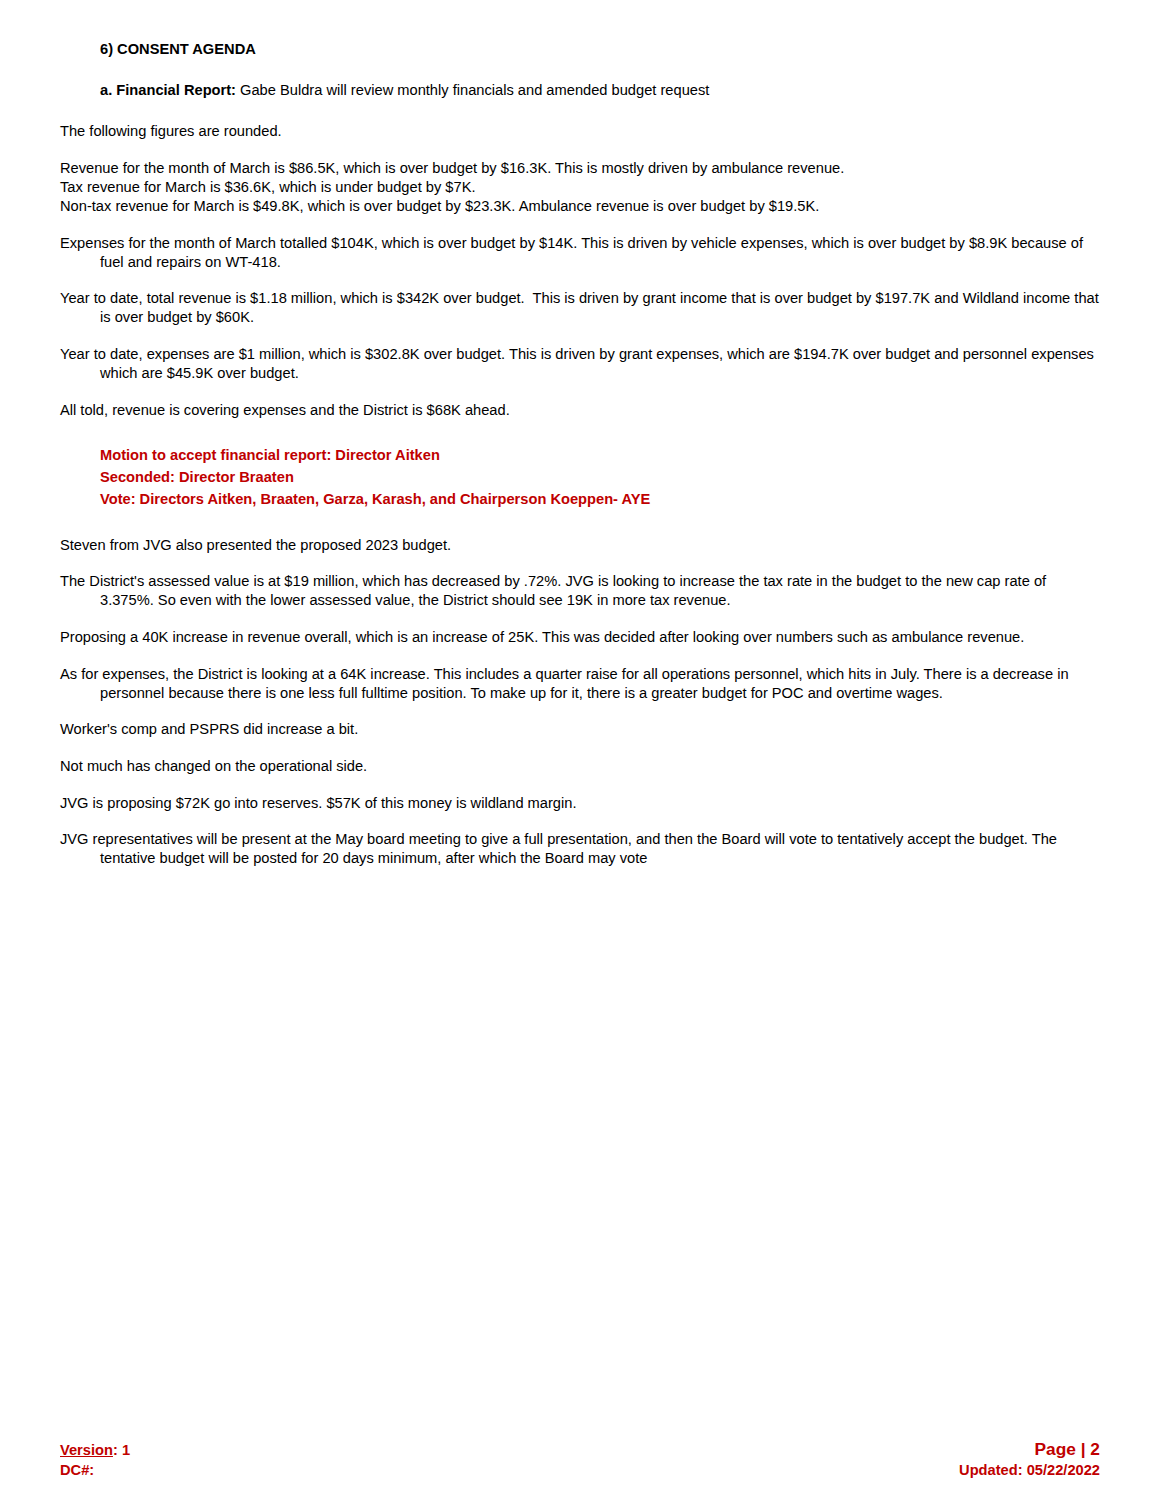6) CONSENT AGENDA
a. Financial Report: Gabe Buldra will review monthly financials and amended budget request
The following figures are rounded.
Revenue for the month of March is $86.5K, which is over budget by $16.3K. This is mostly driven by ambulance revenue.
Tax revenue for March is $36.6K, which is under budget by $7K.
Non-tax revenue for March is $49.8K, which is over budget by $23.3K. Ambulance revenue is over budget by $19.5K.
Expenses for the month of March totalled $104K, which is over budget by $14K. This is driven by vehicle expenses, which is over budget by $8.9K because of fuel and repairs on WT-418.
Year to date, total revenue is $1.18 million, which is $342K over budget. This is driven by grant income that is over budget by $197.7K and Wildland income that is over budget by $60K.
Year to date, expenses are $1 million, which is $302.8K over budget. This is driven by grant expenses, which are $194.7K over budget and personnel expenses which are $45.9K over budget.
All told, revenue is covering expenses and the District is $68K ahead.
Motion to accept financial report: Director Aitken
Seconded: Director Braaten
Vote: Directors Aitken, Braaten, Garza, Karash, and Chairperson Koeppen- AYE
Steven from JVG also presented the proposed 2023 budget.
The District's assessed value is at $19 million, which has decreased by .72%. JVG is looking to increase the tax rate in the budget to the new cap rate of 3.375%. So even with the lower assessed value, the District should see 19K in more tax revenue.
Proposing a 40K increase in revenue overall, which is an increase of 25K. This was decided after looking over numbers such as ambulance revenue.
As for expenses, the District is looking at a 64K increase. This includes a quarter raise for all operations personnel, which hits in July. There is a decrease in personnel because there is one less full fulltime position. To make up for it, there is a greater budget for POC and overtime wages.
Worker's comp and PSPRS did increase a bit.
Not much has changed on the operational side.
JVG is proposing $72K go into reserves. $57K of this money is wildland margin.
JVG representatives will be present at the May board meeting to give a full presentation, and then the Board will vote to tentatively accept the budget. The tentative budget will be posted for 20 days minimum, after which the Board may vote
Version: 1
Page | 2
DC#:
Updated: 05/22/2022